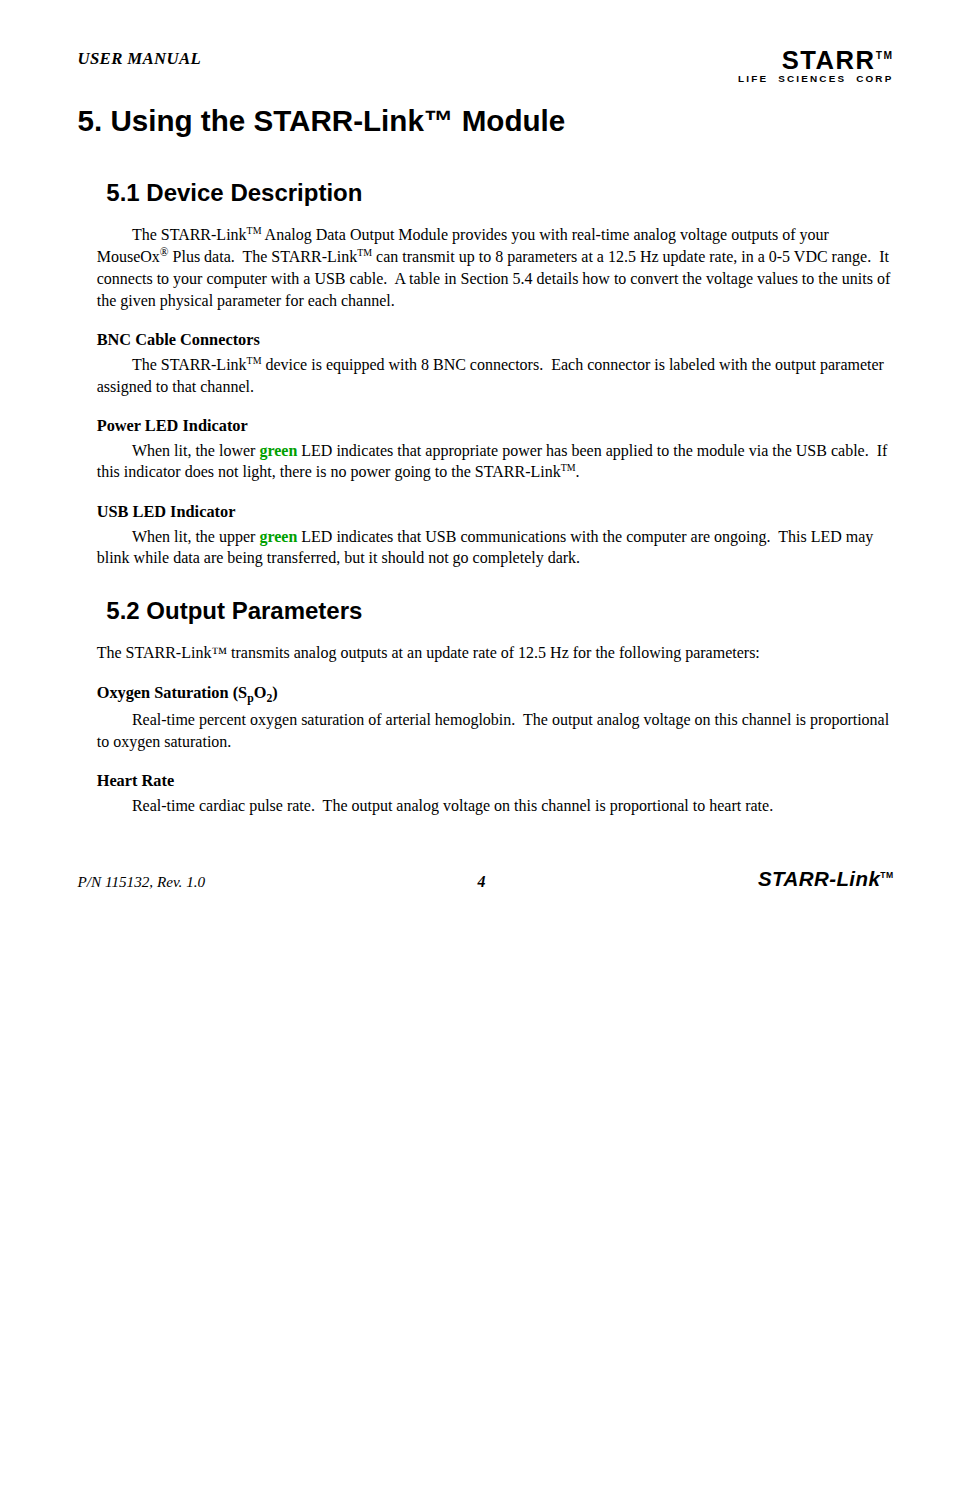USER MANUAL
STARRTM
LIFE SCIENCES CORP
5. Using the STARR-Link™ Module
5.1 Device Description
The STARR-LinkTM Analog Data Output Module provides you with real-time analog voltage outputs of your MouseOx® Plus data. The STARR-LinkTM can transmit up to 8 parameters at a 12.5 Hz update rate, in a 0-5 VDC range. It connects to your computer with a USB cable. A table in Section 5.4 details how to convert the voltage values to the units of the given physical parameter for each channel.
BNC Cable Connectors
The STARR-LinkTM device is equipped with 8 BNC connectors. Each connector is labeled with the output parameter assigned to that channel.
Power LED Indicator
When lit, the lower green LED indicates that appropriate power has been applied to the module via the USB cable. If this indicator does not light, there is no power going to the STARR-LinkTM.
USB LED Indicator
When lit, the upper green LED indicates that USB communications with the computer are ongoing. This LED may blink while data are being transferred, but it should not go completely dark.
5.2 Output Parameters
The STARR-Link™ transmits analog outputs at an update rate of 12.5 Hz for the following parameters:
Oxygen Saturation (SpO2)
Real-time percent oxygen saturation of arterial hemoglobin. The output analog voltage on this channel is proportional to oxygen saturation.
Heart Rate
Real-time cardiac pulse rate. The output analog voltage on this channel is proportional to heart rate.
P/N 115132, Rev. 1.0
4
STARR-LinkTM